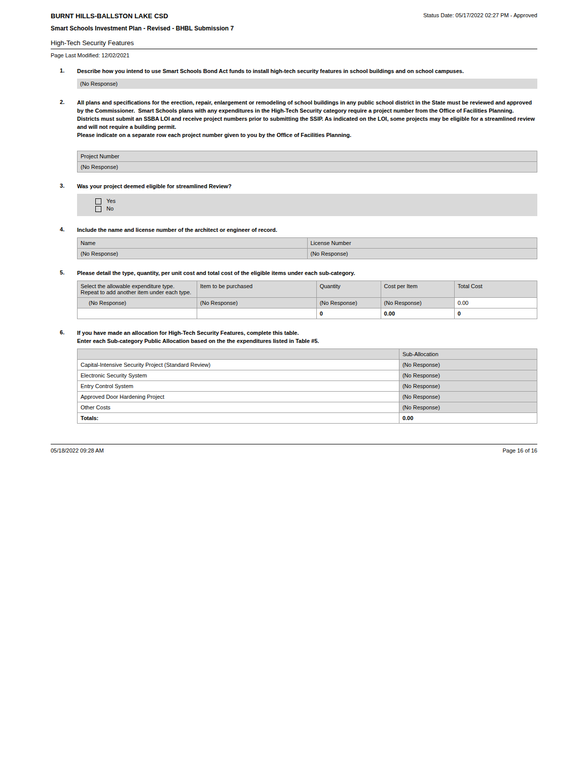BURNT HILLS-BALLSTON LAKE CSD
Status Date: 05/17/2022 02:27 PM - Approved
Smart Schools Investment Plan - Revised - BHBL Submission 7
High-Tech Security Features
Page Last Modified: 12/02/2021
Describe how you intend to use Smart Schools Bond Act funds to install high-tech security features in school buildings and on school campuses.
(No Response)
All plans and specifications for the erection, repair, enlargement or remodeling of school buildings in any public school district in the State must be reviewed and approved by the Commissioner. Smart Schools plans with any expenditures in the High-Tech Security category require a project number from the Office of Facilities Planning. Districts must submit an SSBA LOI and receive project numbers prior to submitting the SSIP. As indicated on the LOI, some projects may be eligible for a streamlined review and will not require a building permit.
Please indicate on a separate row each project number given to you by the Office of Facilities Planning.
| Project Number |
| --- |
| (No Response) |
Was your project deemed eligible for streamlined Review?
Yes
No
Include the name and license number of the architect or engineer of record.
| Name | License Number |
| --- | --- |
| (No Response) | (No Response) |
Please detail the type, quantity, per unit cost and total cost of the eligible items under each sub-category.
| Select the allowable expenditure type. Repeat to add another item under each type. | Item to be purchased | Quantity | Cost per Item | Total Cost |
| --- | --- | --- | --- | --- |
| (No Response) | (No Response) | (No Response) | (No Response) | 0.00 |
| | | 0 | 0.00 | 0 |
If you have made an allocation for High-Tech Security Features, complete this table.
Enter each Sub-category Public Allocation based on the the expenditures listed in Table #5.
| | Sub-Allocation |
| --- | --- |
| Capital-Intensive Security Project (Standard Review) | (No Response) |
| Electronic Security System | (No Response) |
| Entry Control System | (No Response) |
| Approved Door Hardening Project | (No Response) |
| Other Costs | (No Response) |
| Totals: | 0.00 |
05/18/2022 09:28 AM
Page 16 of 16